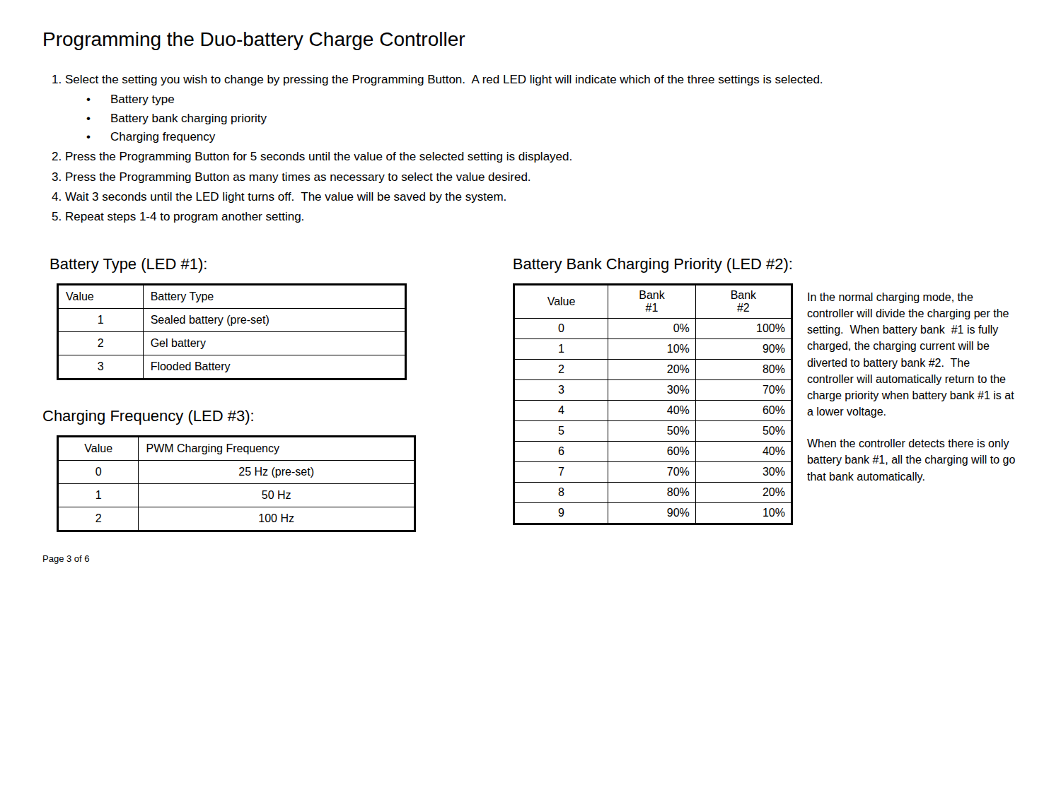Programming the Duo-battery Charge Controller
Select the setting you wish to change by pressing the Programming Button. A red LED light will indicate which of the three settings is selected.
Battery type
Battery bank charging priority
Charging frequency
Press the Programming Button for 5 seconds until the value of the selected setting is displayed.
Press the Programming Button as many times as necessary to select the value desired.
Wait 3 seconds until the LED light turns off. The value will be saved by the system.
Repeat steps 1-4 to program another setting.
Battery Type (LED #1):
| Value | Battery Type |
| --- | --- |
| 1 | Sealed battery (pre-set) |
| 2 | Gel battery |
| 3 | Flooded Battery |
Charging Frequency (LED #3):
| Value | PWM Charging Frequency |
| --- | --- |
| 0 | 25 Hz (pre-set) |
| 1 | 50 Hz |
| 2 | 100 Hz |
Battery Bank Charging Priority (LED #2):
| Value | Bank #1 | Bank #2 |
| --- | --- | --- |
| 0 | 0% | 100% |
| 1 | 10% | 90% |
| 2 | 20% | 80% |
| 3 | 30% | 70% |
| 4 | 40% | 60% |
| 5 | 50% | 50% |
| 6 | 60% | 40% |
| 7 | 70% | 30% |
| 8 | 80% | 20% |
| 9 | 90% | 10% |
In the normal charging mode, the controller will divide the charging per the setting. When battery bank #1 is fully charged, the charging current will be diverted to battery bank #2. The controller will automatically return to the charge priority when battery bank #1 is at a lower voltage.
When the controller detects there is only battery bank #1, all the charging will to go that bank automatically.
Page 3 of 6